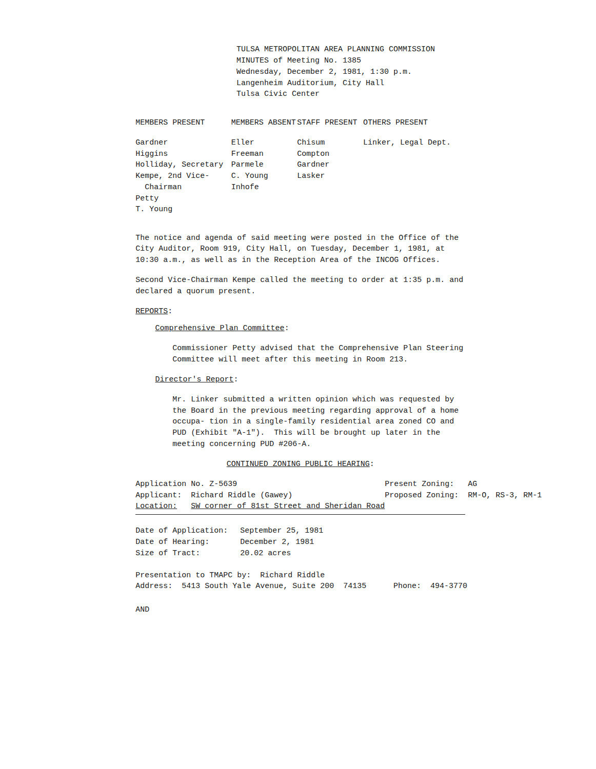TULSA METROPOLITAN AREA PLANNING COMMISSION
MINUTES of Meeting No. 1385
Wednesday, December 2, 1981, 1:30 p.m.
Langenheim Auditorium, City Hall
Tulsa Civic Center
| MEMBERS PRESENT | MEMBERS ABSENT | STAFF PRESENT | OTHERS PRESENT |
| --- | --- | --- | --- |
| Gardner Higgins Holliday, Secretary Kempe, 2nd Vice- Chairman Petty T. Young | Eller Freeman Parmele C. Young Inhofe | Chisum Compton Gardner Lasker | Linker, Legal Dept. |
The notice and agenda of said meeting were posted in the Office of the City Auditor, Room 919, City Hall, on Tuesday, December 1, 1981, at 10:30 a.m., as well as in the Reception Area of the INCOG Offices.
Second Vice-Chairman Kempe called the meeting to order at 1:35 p.m. and declared a quorum present.
REPORTS:
Comprehensive Plan Committee:
Commissioner Petty advised that the Comprehensive Plan Steering Committee will meet after this meeting in Room 213.
Director's Report:
Mr. Linker submitted a written opinion which was requested by the Board in the previous meeting regarding approval of a home occupa- tion in a single-family residential area zoned CO and PUD (Exhibit "A-1"). This will be brought up later in the meeting concerning PUD #206-A.
CONTINUED ZONING PUBLIC HEARING:
| Application No. Z-5639 | Present Zoning: AG |
| Applicant: Richard Riddle (Gawey) | Proposed Zoning: RM-O, RS-3, RM-1 |
| Location: SW corner of 81st Street and Sheridan Road | |
| Date of Application: | September 25, 1981 |
| Date of Hearing: | December 2, 1981 |
| Size of Tract: | 20.02 acres |
Presentation to TMAPC by: Richard Riddle
Address: 5413 South Yale Avenue, Suite 200 74135Phone: 494-3770
AND